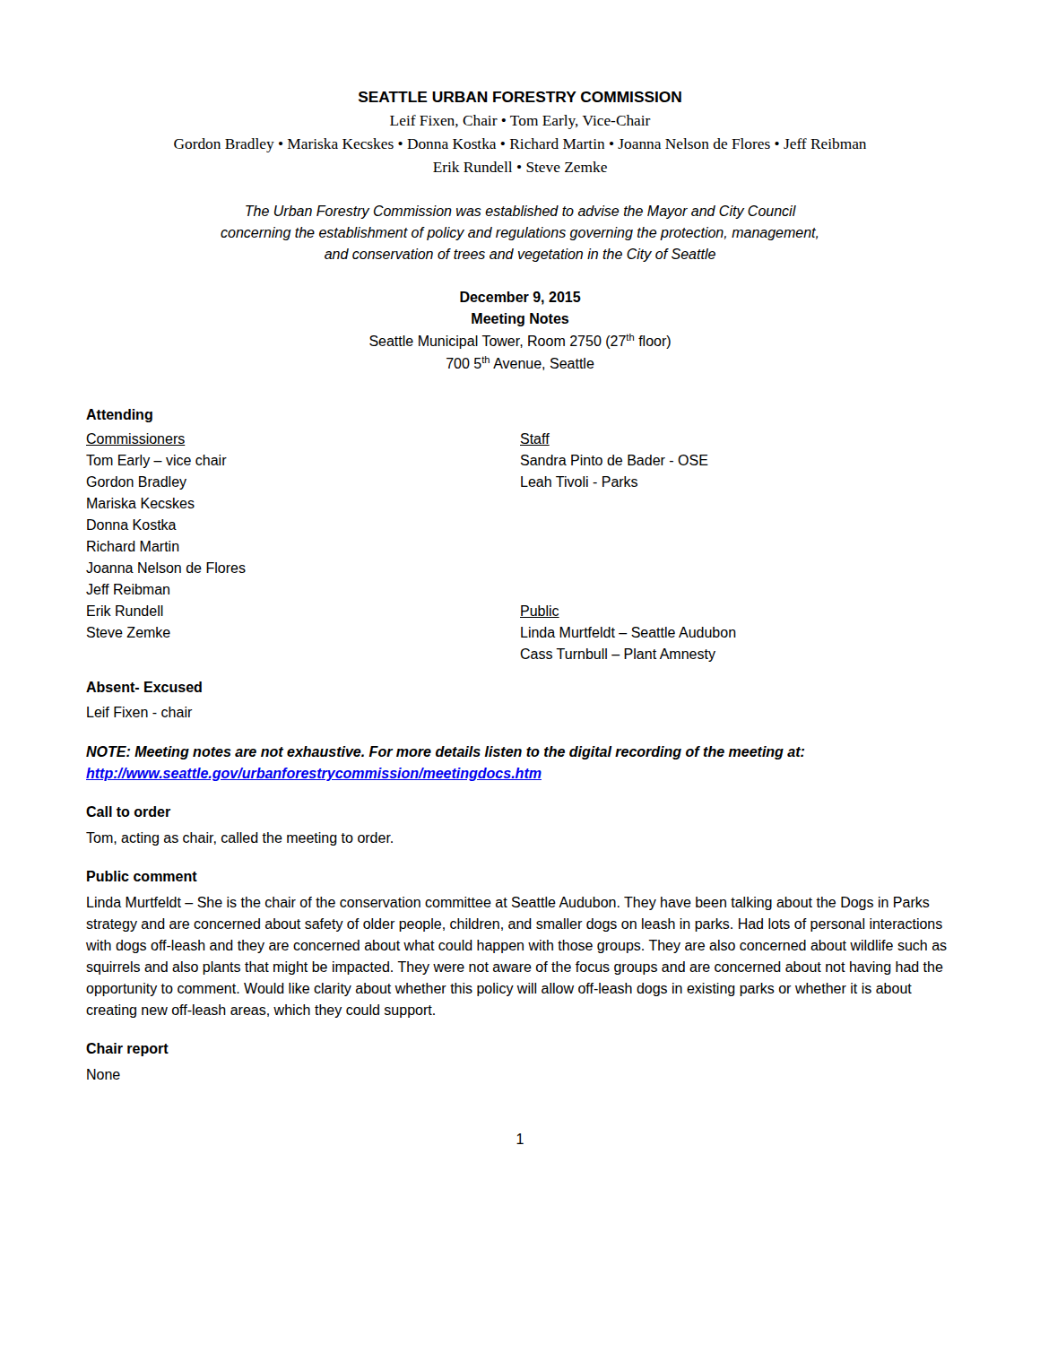SEATTLE URBAN FORESTRY COMMISSION
Leif Fixen, Chair • Tom Early, Vice-Chair
Gordon Bradley • Mariska Kecskes • Donna Kostka • Richard Martin • Joanna Nelson de Flores • Jeff Reibman
Erik Rundell • Steve Zemke
The Urban Forestry Commission was established to advise the Mayor and City Council
concerning the establishment of policy and regulations governing the protection, management,
and conservation of trees and vegetation in the City of Seattle
December 9, 2015
Meeting Notes
Seattle Municipal Tower, Room 2750 (27th floor)
700 5th Avenue, Seattle
Attending
| Commissioners Tom Early – vice chair Gordon Bradley Mariska Kecskes Donna Kostka Richard Martin Joanna Nelson de Flores Jeff Reibman Erik Rundell Steve Zemke | Staff Sandra Pinto de Bader - OSE Leah Tivoli - Parks Public Linda Murtfeldt – Seattle Audubon Cass Turnbull – Plant Amnesty |
Absent- Excused
Leif Fixen - chair
NOTE: Meeting notes are not exhaustive. For more details listen to the digital recording of the meeting at: http://www.seattle.gov/urbanforestrycommission/meetingdocs.htm
Call to order
Tom, acting as chair, called the meeting to order.
Public comment
Linda Murtfeldt – She is the chair of the conservation committee at Seattle Audubon. They have been talking about the Dogs in Parks strategy and are concerned about safety of older people, children, and smaller dogs on leash in parks. Had lots of personal interactions with dogs off-leash and they are concerned about what could happen with those groups. They are also concerned about wildlife such as squirrels and also plants that might be impacted. They were not aware of the focus groups and are concerned about not having had the opportunity to comment. Would like clarity about whether this policy will allow off-leash dogs in existing parks or whether it is about creating new off-leash areas, which they could support.
Chair report
None
1